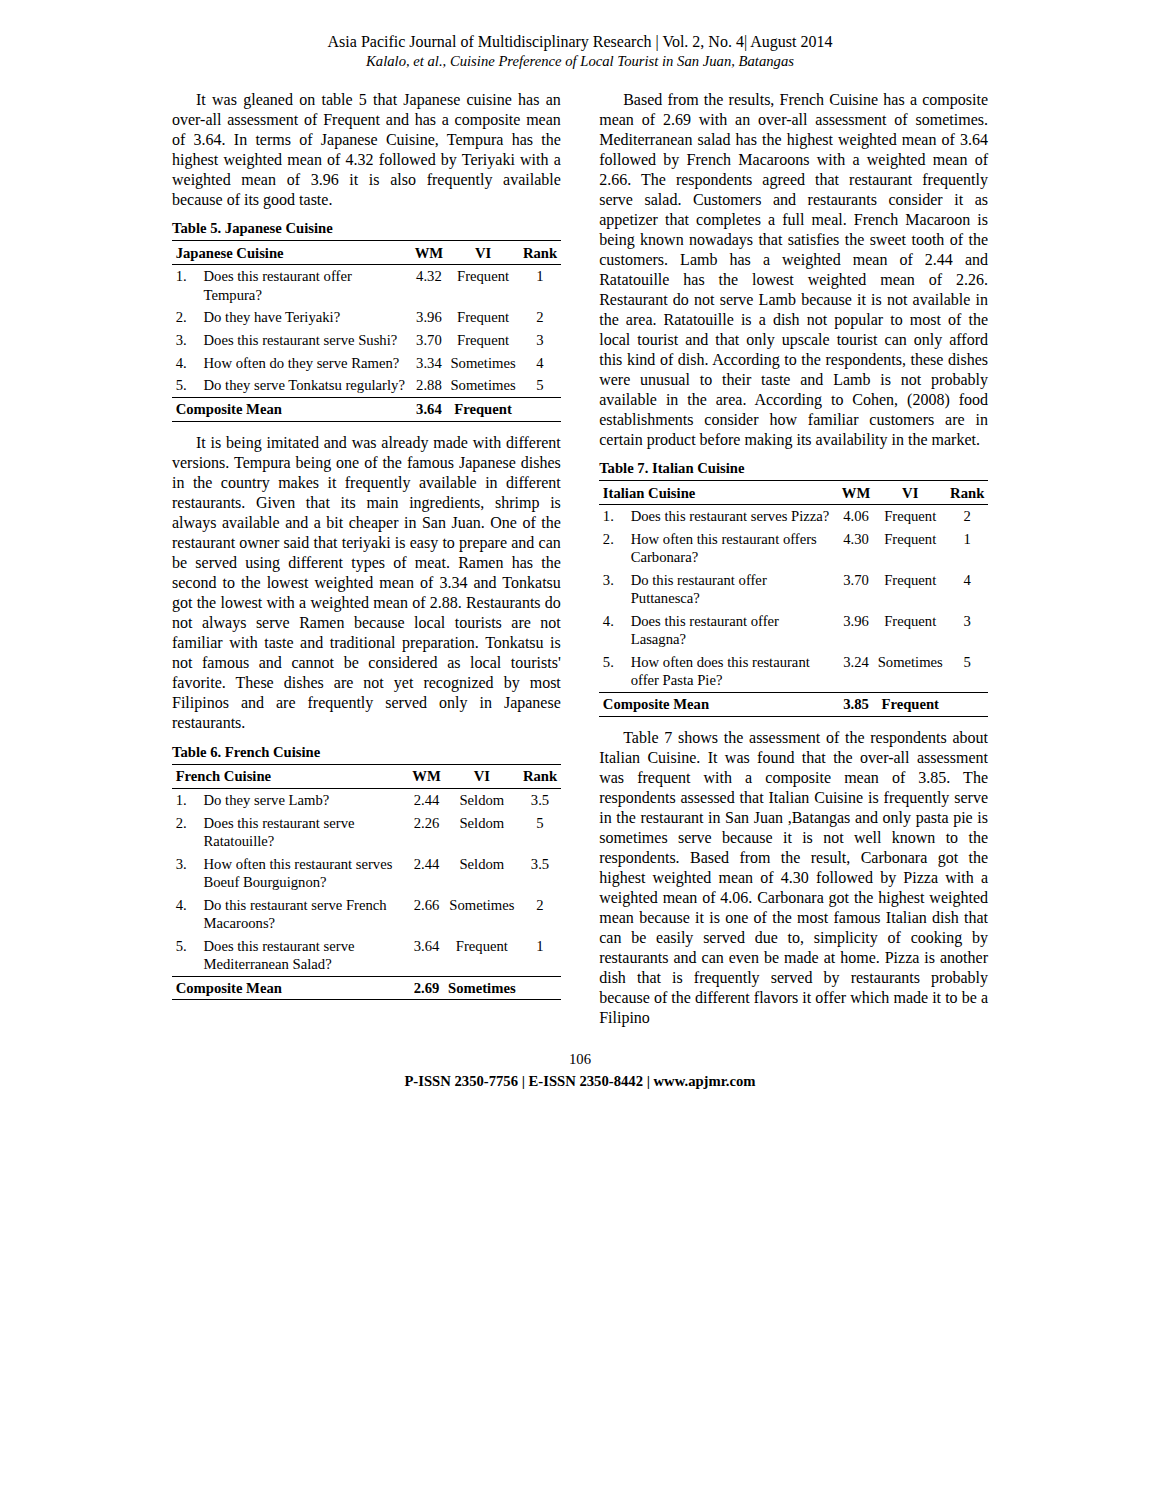Asia Pacific Journal of Multidisciplinary Research | Vol. 2, No. 4| August 2014
Kalalo, et al., Cuisine Preference of Local Tourist in San Juan, Batangas
It was gleaned on table 5 that Japanese cuisine has an over-all assessment of Frequent and has a composite mean of 3.64. In terms of Japanese Cuisine, Tempura has the highest weighted mean of 4.32 followed by Teriyaki with a weighted mean of 3.96 it is also frequently available because of its good taste.
Table 5. Japanese Cuisine
| Japanese Cuisine | WM | VI | Rank |
| --- | --- | --- | --- |
| 1. | Does this restaurant offer Tempura? | 4.32 | Frequent | 1 |
| 2. | Do they have Teriyaki? | 3.96 | Frequent | 2 |
| 3. | Does this restaurant serve Sushi? | 3.70 | Frequent | 3 |
| 4. | How often do they serve Ramen? | 3.34 | Sometimes | 4 |
| 5. | Do they serve Tonkatsu regularly? | 2.88 | Sometimes | 5 |
| Composite Mean | 3.64 | Frequent | |
It is being imitated and was already made with different versions. Tempura being one of the famous Japanese dishes in the country makes it frequently available in different restaurants. Given that its main ingredients, shrimp is always available and a bit cheaper in San Juan. One of the restaurant owner said that teriyaki is easy to prepare and can be served using different types of meat. Ramen has the second to the lowest weighted mean of 3.34 and Tonkatsu got the lowest with a weighted mean of 2.88. Restaurants do not always serve Ramen because local tourists are not familiar with taste and traditional preparation. Tonkatsu is not famous and cannot be considered as local tourists' favorite. These dishes are not yet recognized by most Filipinos and are frequently served only in Japanese restaurants.
Table 6. French Cuisine
| French Cuisine | WM | VI | Rank |
| --- | --- | --- | --- |
| 1. | Do they serve Lamb? | 2.44 | Seldom | 3.5 |
| 2. | Does this restaurant serve Ratatouille? | 2.26 | Seldom | 5 |
| 3. | How often this restaurant serves Boeuf Bourguignon? | 2.44 | Seldom | 3.5 |
| 4. | Do this restaurant serve French Macaroons? | 2.66 | Sometimes | 2 |
| 5. | Does this restaurant serve Mediterranean Salad? | 3.64 | Frequent | 1 |
| Composite Mean | 2.69 | Sometimes | |
Based from the results, French Cuisine has a composite mean of 2.69 with an over-all assessment of sometimes. Mediterranean salad has the highest weighted mean of 3.64 followed by French Macaroons with a weighted mean of 2.66. The respondents agreed that restaurant frequently serve salad. Customers and restaurants consider it as appetizer that completes a full meal. French Macaroon is being known nowadays that satisfies the sweet tooth of the customers. Lamb has a weighted mean of 2.44 and Ratatouille has the lowest weighted mean of 2.26. Restaurant do not serve Lamb because it is not available in the area. Ratatouille is a dish not popular to most of the local tourist and that only upscale tourist can only afford this kind of dish. According to the respondents, these dishes were unusual to their taste and Lamb is not probably available in the area. According to Cohen, (2008) food establishments consider how familiar customers are in certain product before making its availability in the market.
Table 7. Italian Cuisine
| Italian Cuisine | WM | VI | Rank |
| --- | --- | --- | --- |
| 1. | Does this restaurant serves Pizza? | 4.06 | Frequent | 2 |
| 2. | How often this restaurant offers Carbonara? | 4.30 | Frequent | 1 |
| 3. | Do this restaurant offer Puttanesca? | 3.70 | Frequent | 4 |
| 4. | Does this restaurant offer Lasagna? | 3.96 | Frequent | 3 |
| 5. | How often does this restaurant offer Pasta Pie? | 3.24 | Sometimes | 5 |
| Composite Mean | 3.85 | Frequent | |
Table 7 shows the assessment of the respondents about Italian Cuisine. It was found that the over-all assessment was frequent with a composite mean of 3.85. The respondents assessed that Italian Cuisine is frequently serve in the restaurant in San Juan ,Batangas and only pasta pie is sometimes serve because it is not well known to the respondents. Based from the result, Carbonara got the highest weighted mean of 4.30 followed by Pizza with a weighted mean of 4.06. Carbonara got the highest weighted mean because it is one of the most famous Italian dish that can be easily served due to, simplicity of cooking by restaurants and can even be made at home. Pizza is another dish that is frequently served by restaurants probably because of the different flavors it offer which made it to be a Filipino
106
P-ISSN 2350-7756 | E-ISSN 2350-8442 | www.apjmr.com